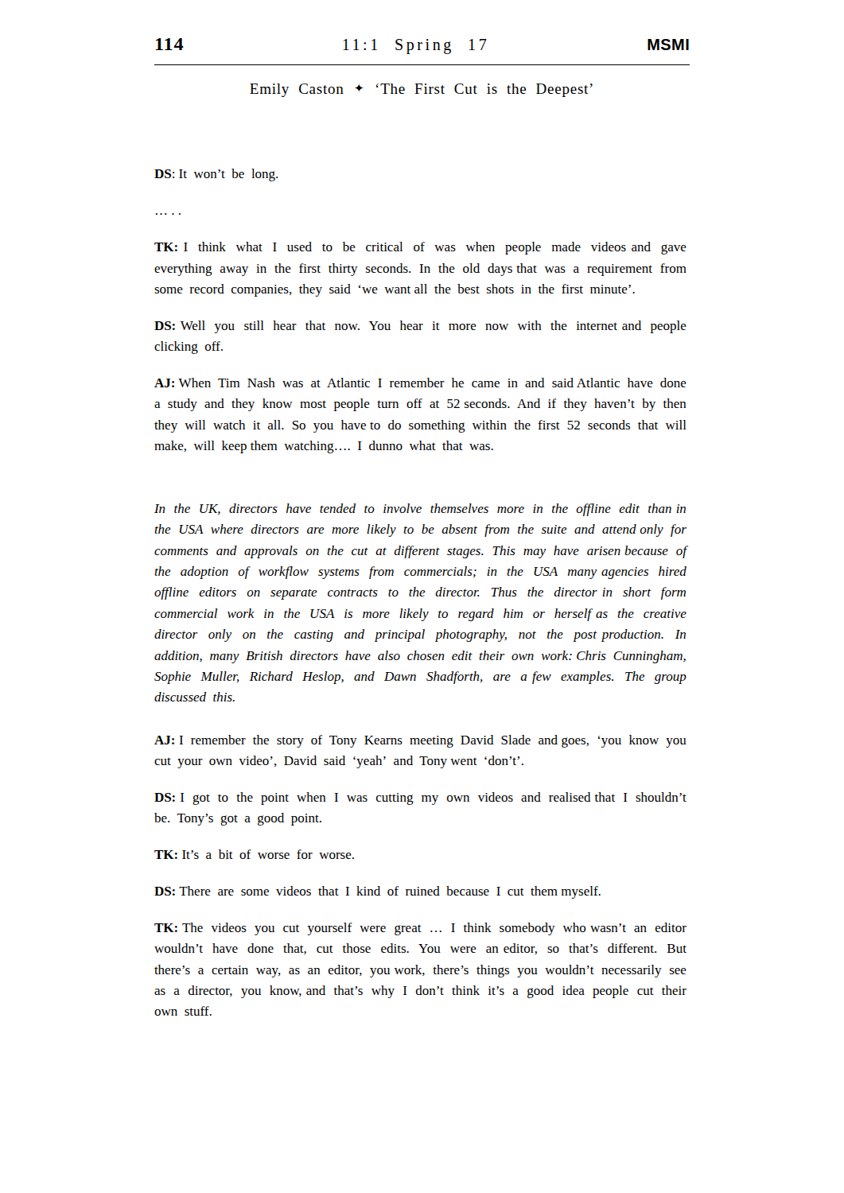114 11:1 Spring 17 MSMI
Emily Caston ✦ ‘The First Cut is the Deepest’
DS: It won’t be long.
…..
TK: I think what I used to be critical of was when people made videos and gave everything away in the first thirty seconds. In the old days that was a requirement from some record companies, they said ‘we want all the best shots in the first minute’.
DS: Well you still hear that now. You hear it more now with the internet and people clicking off.
AJ: When Tim Nash was at Atlantic I remember he came in and said Atlantic have done a study and they know most people turn off at 52 seconds. And if they haven’t by then they will watch it all. So you have to do something within the first 52 seconds that will make, will keep them watching…. I dunno what that was.
In the UK, directors have tended to involve themselves more in the offline edit than in the USA where directors are more likely to be absent from the suite and attend only for comments and approvals on the cut at different stages. This may have arisen because of the adoption of workflow systems from commercials; in the USA many agencies hired offline editors on separate contracts to the director. Thus the director in short form commercial work in the USA is more likely to regard him or herself as the creative director only on the casting and principal photography, not the post production. In addition, many British directors have also chosen edit their own work: Chris Cunningham, Sophie Muller, Richard Heslop, and Dawn Shadforth, are a few examples. The group discussed this.
AJ: I remember the story of Tony Kearns meeting David Slade and goes, ‘you know you cut your own video’, David said ‘yeah’ and Tony went ‘don’t’.
DS: I got to the point when I was cutting my own videos and realised that I shouldn’t be. Tony’s got a good point.
TK: It’s a bit of worse for worse.
DS: There are some videos that I kind of ruined because I cut them myself.
TK: The videos you cut yourself were great … I think somebody who wasn’t an editor wouldn’t have done that, cut those edits. You were an editor, so that’s different. But there’s a certain way, as an editor, you work, there’s things you wouldn’t necessarily see as a director, you know, and that’s why I don’t think it’s a good idea people cut their own stuff.